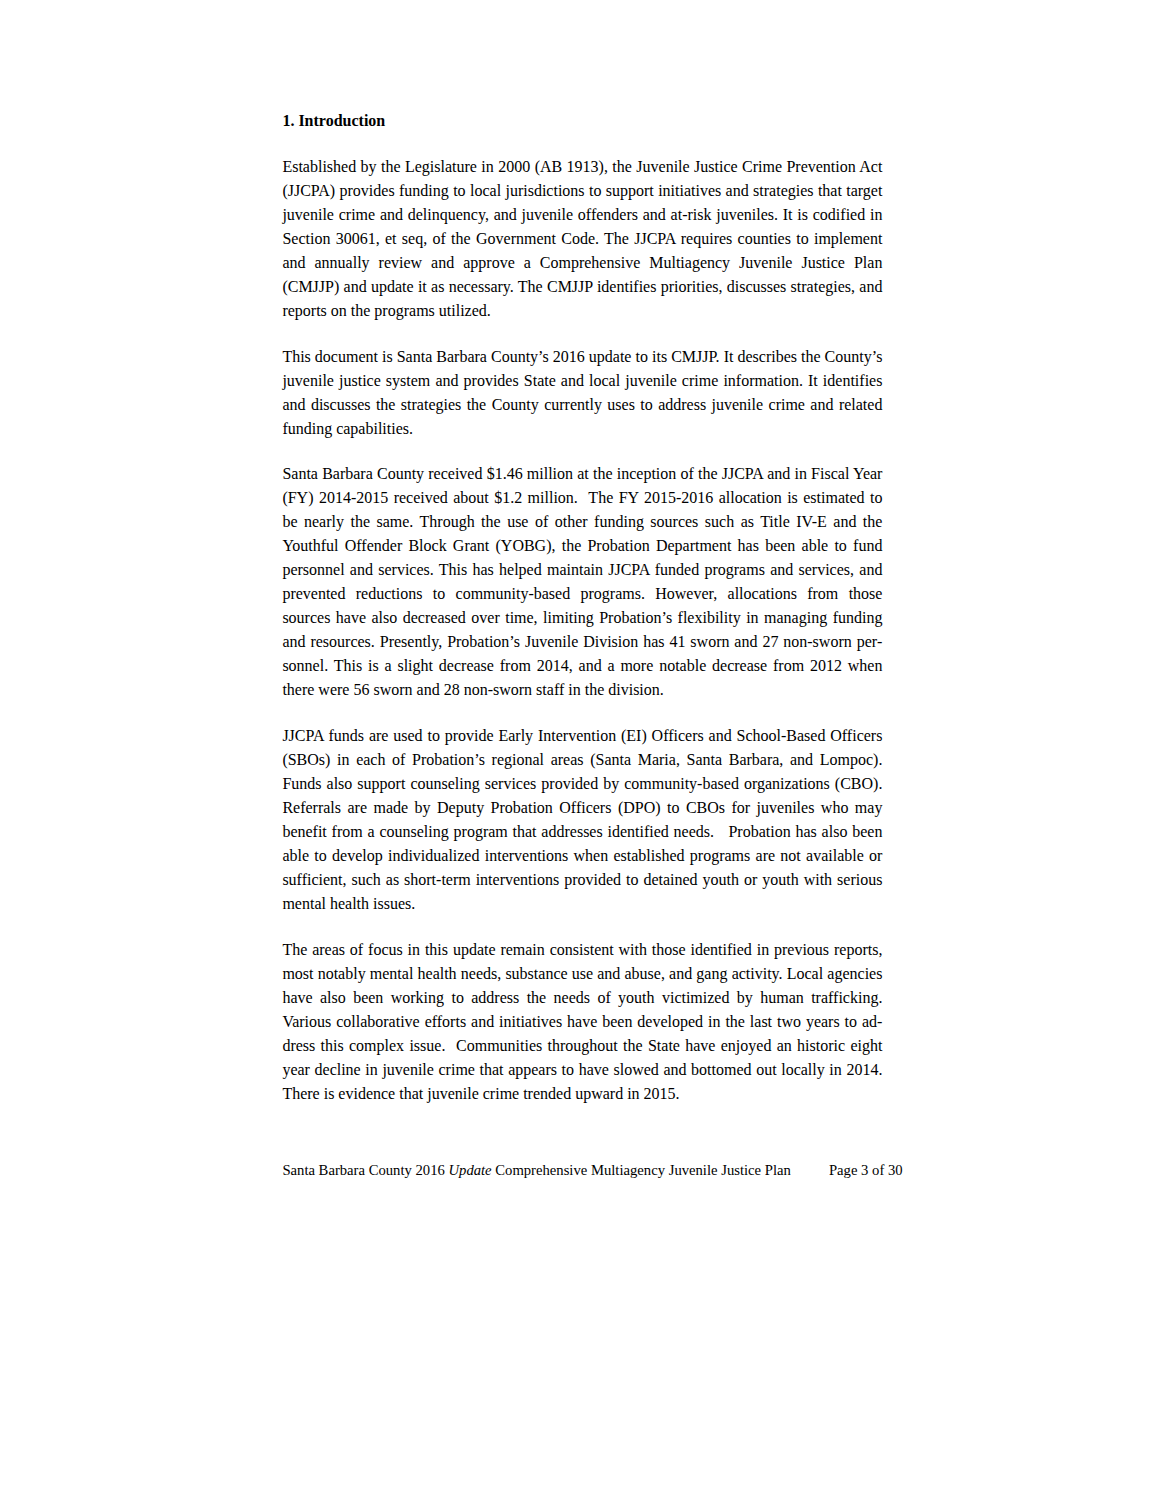1. Introduction
Established by the Legislature in 2000 (AB 1913), the Juvenile Justice Crime Prevention Act (JJCPA) provides funding to local jurisdictions to support initiatives and strategies that target juvenile crime and delinquency, and juvenile offenders and at-risk juveniles. It is codified in Section 30061, et seq, of the Government Code. The JJCPA requires counties to implement and annually review and approve a Comprehensive Multiagency Juvenile Justice Plan (CMJJP) and update it as necessary. The CMJJP identifies priorities, discusses strategies, and reports on the programs utilized.
This document is Santa Barbara County’s 2016 update to its CMJJP. It describes the County’s juvenile justice system and provides State and local juvenile crime information. It identifies and discusses the strategies the County currently uses to address juvenile crime and related funding capabilities.
Santa Barbara County received $1.46 million at the inception of the JJCPA and in Fiscal Year (FY) 2014-2015 received about $1.2 million. The FY 2015-2016 allocation is estimated to be nearly the same. Through the use of other funding sources such as Title IV-E and the Youthful Offender Block Grant (YOBG), the Probation Department has been able to fund personnel and services. This has helped maintain JJCPA funded programs and services, and prevented reductions to community-based programs. However, allocations from those sources have also decreased over time, limiting Probation’s flexibility in managing funding and resources. Presently, Probation’s Juvenile Division has 41 sworn and 27 non-sworn personnel. This is a slight decrease from 2014, and a more notable decrease from 2012 when there were 56 sworn and 28 non-sworn staff in the division.
JJCPA funds are used to provide Early Intervention (EI) Officers and School-Based Officers (SBOs) in each of Probation’s regional areas (Santa Maria, Santa Barbara, and Lompoc). Funds also support counseling services provided by community-based organizations (CBO). Referrals are made by Deputy Probation Officers (DPO) to CBOs for juveniles who may benefit from a counseling program that addresses identified needs. Probation has also been able to develop individualized interventions when established programs are not available or sufficient, such as short-term interventions provided to detained youth or youth with serious mental health issues.
The areas of focus in this update remain consistent with those identified in previous reports, most notably mental health needs, substance use and abuse, and gang activity. Local agencies have also been working to address the needs of youth victimized by human trafficking. Various collaborative efforts and initiatives have been developed in the last two years to address this complex issue. Communities throughout the State have enjoyed an historic eight year decline in juvenile crime that appears to have slowed and bottomed out locally in 2014. There is evidence that juvenile crime trended upward in 2015.
Santa Barbara County 2016 Update Comprehensive Multiagency Juvenile Justice Plan Page 3 of 30